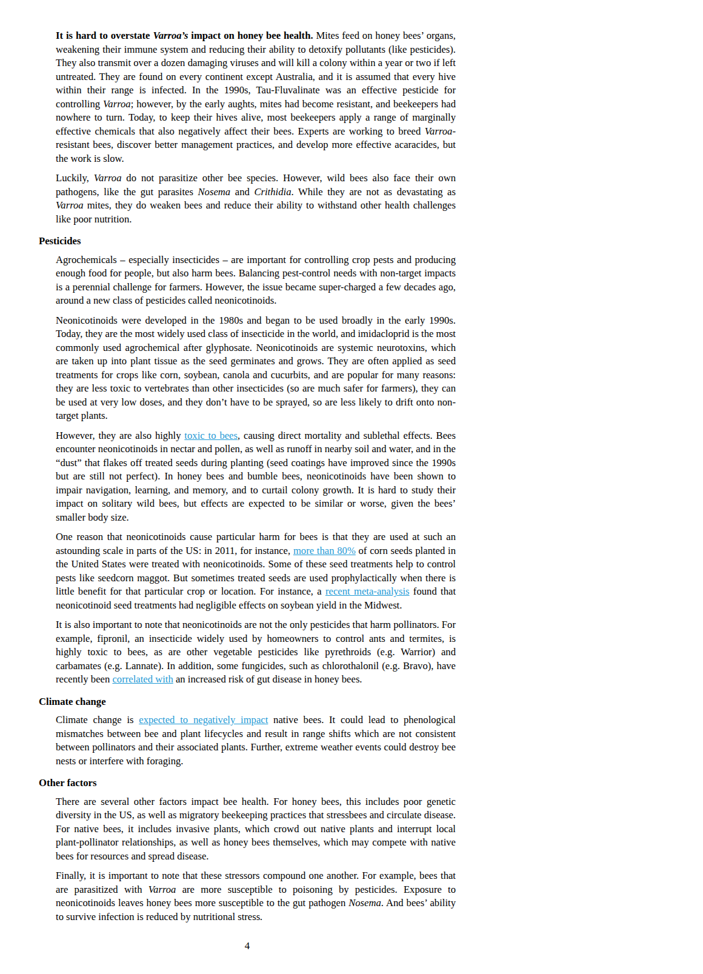It is hard to overstate Varroa’s impact on honey bee health. Mites feed on honey bees’ organs, weakening their immune system and reducing their ability to detoxify pollutants (like pesticides). They also transmit over a dozen damaging viruses and will kill a colony within a year or two if left untreated. They are found on every continent except Australia, and it is assumed that every hive within their range is infected. In the 1990s, Tau-Fluvalinate was an effective pesticide for controlling Varroa; however, by the early aughts, mites had become resistant, and beekeepers had nowhere to turn. Today, to keep their hives alive, most beekeepers apply a range of marginally effective chemicals that also negatively affect their bees. Experts are working to breed Varroa-resistant bees, discover better management practices, and develop more effective acaracides, but the work is slow.
Luckily, Varroa do not parasitize other bee species. However, wild bees also face their own pathogens, like the gut parasites Nosema and Crithidia. While they are not as devastating as Varroa mites, they do weaken bees and reduce their ability to withstand other health challenges like poor nutrition.
Pesticides
Agrochemicals – especially insecticides – are important for controlling crop pests and producing enough food for people, but also harm bees. Balancing pest-control needs with non-target impacts is a perennial challenge for farmers. However, the issue became super-charged a few decades ago, around a new class of pesticides called neonicotinoids.
Neonicotinoids were developed in the 1980s and began to be used broadly in the early 1990s. Today, they are the most widely used class of insecticide in the world, and imidacloprid is the most commonly used agrochemical after glyphosate. Neonicotinoids are systemic neurotoxins, which are taken up into plant tissue as the seed germinates and grows. They are often applied as seed treatments for crops like corn, soybean, canola and cucurbits, and are popular for many reasons: they are less toxic to vertebrates than other insecticides (so are much safer for farmers), they can be used at very low doses, and they don’t have to be sprayed, so are less likely to drift onto non-target plants.
However, they are also highly toxic to bees, causing direct mortality and sublethal effects. Bees encounter neonicotinoids in nectar and pollen, as well as runoff in nearby soil and water, and in the “dust” that flakes off treated seeds during planting (seed coatings have improved since the 1990s but are still not perfect). In honey bees and bumble bees, neonicotinoids have been shown to impair navigation, learning, and memory, and to curtail colony growth. It is hard to study their impact on solitary wild bees, but effects are expected to be similar or worse, given the bees’ smaller body size.
One reason that neonicotinoids cause particular harm for bees is that they are used at such an astounding scale in parts of the US: in 2011, for instance, more than 80% of corn seeds planted in the United States were treated with neonicotinoids. Some of these seed treatments help to control pests like seedcorn maggot. But sometimes treated seeds are used prophylactically when there is little benefit for that particular crop or location. For instance, a recent meta-analysis found that neonicotinoid seed treatments had negligible effects on soybean yield in the Midwest.
It is also important to note that neonicotinoids are not the only pesticides that harm pollinators. For example, fipronil, an insecticide widely used by homeowners to control ants and termites, is highly toxic to bees, as are other vegetable pesticides like pyrethroids (e.g. Warrior) and carbamates (e.g. Lannate). In addition, some fungicides, such as chlorothalonil (e.g. Bravo), have recently been correlated with an increased risk of gut disease in honey bees.
Climate change
Climate change is expected to negatively impact native bees. It could lead to phenological mismatches between bee and plant lifecycles and result in range shifts which are not consistent between pollinators and their associated plants. Further, extreme weather events could destroy bee nests or interfere with foraging.
Other factors
There are several other factors impact bee health. For honey bees, this includes poor genetic diversity in the US, as well as migratory beekeeping practices that stressbees and circulate disease. For native bees, it includes invasive plants, which crowd out native plants and interrupt local plant-pollinator relationships, as well as honey bees themselves, which may compete with native bees for resources and spread disease.
Finally, it is important to note that these stressors compound one another. For example, bees that are parasitized with Varroa are more susceptible to poisoning by pesticides. Exposure to neonicotinoids leaves honey bees more susceptible to the gut pathogen Nosema. And bees’ ability to survive infection is reduced by nutritional stress.
4